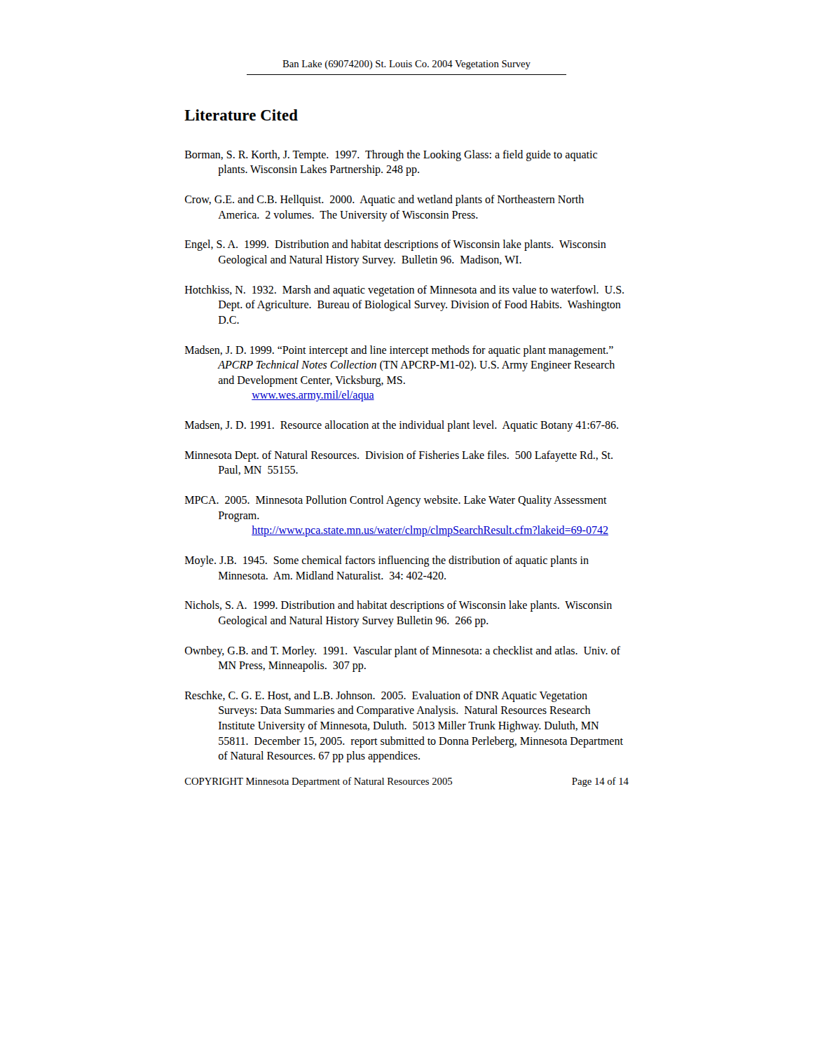Ban Lake (69074200) St. Louis Co. 2004 Vegetation Survey
Literature Cited
Borman, S. R. Korth, J. Tempte. 1997. Through the Looking Glass: a field guide to aquatic plants. Wisconsin Lakes Partnership. 248 pp.
Crow, G.E. and C.B. Hellquist. 2000. Aquatic and wetland plants of Northeastern North America. 2 volumes. The University of Wisconsin Press.
Engel, S. A. 1999. Distribution and habitat descriptions of Wisconsin lake plants. Wisconsin Geological and Natural History Survey. Bulletin 96. Madison, WI.
Hotchkiss, N. 1932. Marsh and aquatic vegetation of Minnesota and its value to waterfowl. U.S. Dept. of Agriculture. Bureau of Biological Survey. Division of Food Habits. Washington D.C.
Madsen, J. D. 1999. “Point intercept and line intercept methods for aquatic plant management.” APCRP Technical Notes Collection (TN APCRP-M1-02). U.S. Army Engineer Research and Development Center, Vicksburg, MS.
www.wes.army.mil/el/aqua
Madsen, J. D. 1991. Resource allocation at the individual plant level. Aquatic Botany 41:67-86.
Minnesota Dept. of Natural Resources. Division of Fisheries Lake files. 500 Lafayette Rd., St. Paul, MN 55155.
MPCA. 2005. Minnesota Pollution Control Agency website. Lake Water Quality Assessment Program.
http://www.pca.state.mn.us/water/clmp/clmpSearchResult.cfm?lakeid=69-0742
Moyle. J.B. 1945. Some chemical factors influencing the distribution of aquatic plants in Minnesota. Am. Midland Naturalist. 34: 402-420.
Nichols, S. A. 1999. Distribution and habitat descriptions of Wisconsin lake plants. Wisconsin Geological and Natural History Survey Bulletin 96. 266 pp.
Ownbey, G.B. and T. Morley. 1991. Vascular plant of Minnesota: a checklist and atlas. Univ. of MN Press, Minneapolis. 307 pp.
Reschke, C. G. E. Host, and L.B. Johnson. 2005. Evaluation of DNR Aquatic Vegetation Surveys: Data Summaries and Comparative Analysis. Natural Resources Research Institute University of Minnesota, Duluth. 5013 Miller Trunk Highway. Duluth, MN 55811. December 15, 2005. report submitted to Donna Perleberg, Minnesota Department of Natural Resources. 67 pp plus appendices.
COPYRIGHT Minnesota Department of Natural Resources 2005 Page 14 of 14